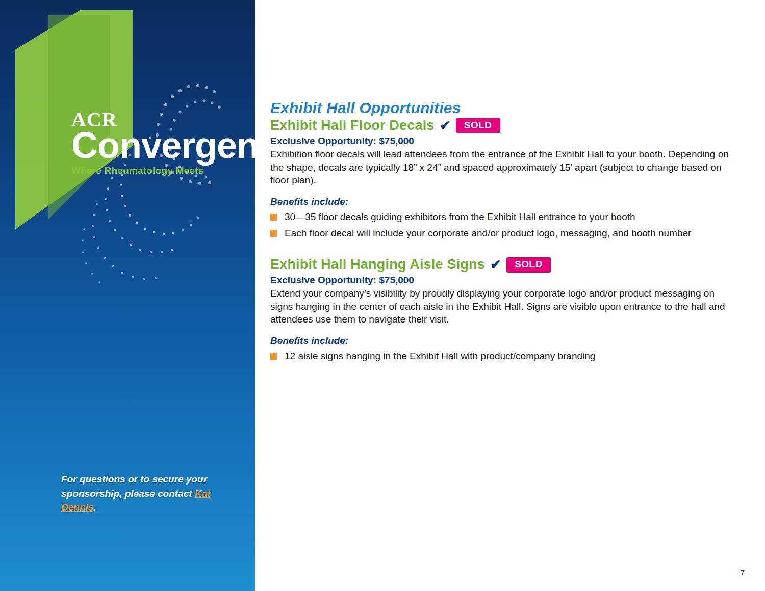ACR
Convergence
Where Rheumatology Meets
For questions or to secure your sponsorship, please contact Kat Dennis.
Exhibit Hall Opportunities
Exhibit Hall Floor Decals ✔ SOLD
Exclusive Opportunity: $75,000
Exhibition floor decals will lead attendees from the entrance of the Exhibit Hall to your booth. Depending on the shape, decals are typically 18” x 24” and spaced approximately 15’ apart (subject to change based on floor plan).
Benefits include:
30—35 floor decals guiding exhibitors from the Exhibit Hall entrance to your booth
Each floor decal will include your corporate and/or product logo, messaging, and booth number
Exhibit Hall Hanging Aisle Signs ✔ SOLD
Exclusive Opportunity: $75,000
Extend your company’s visibility by proudly displaying your corporate logo and/or product messaging on signs hanging in the center of each aisle in the Exhibit Hall. Signs are visible upon entrance to the hall and attendees use them to navigate their visit.
Benefits include:
12 aisle signs hanging in the Exhibit Hall with product/company branding
7